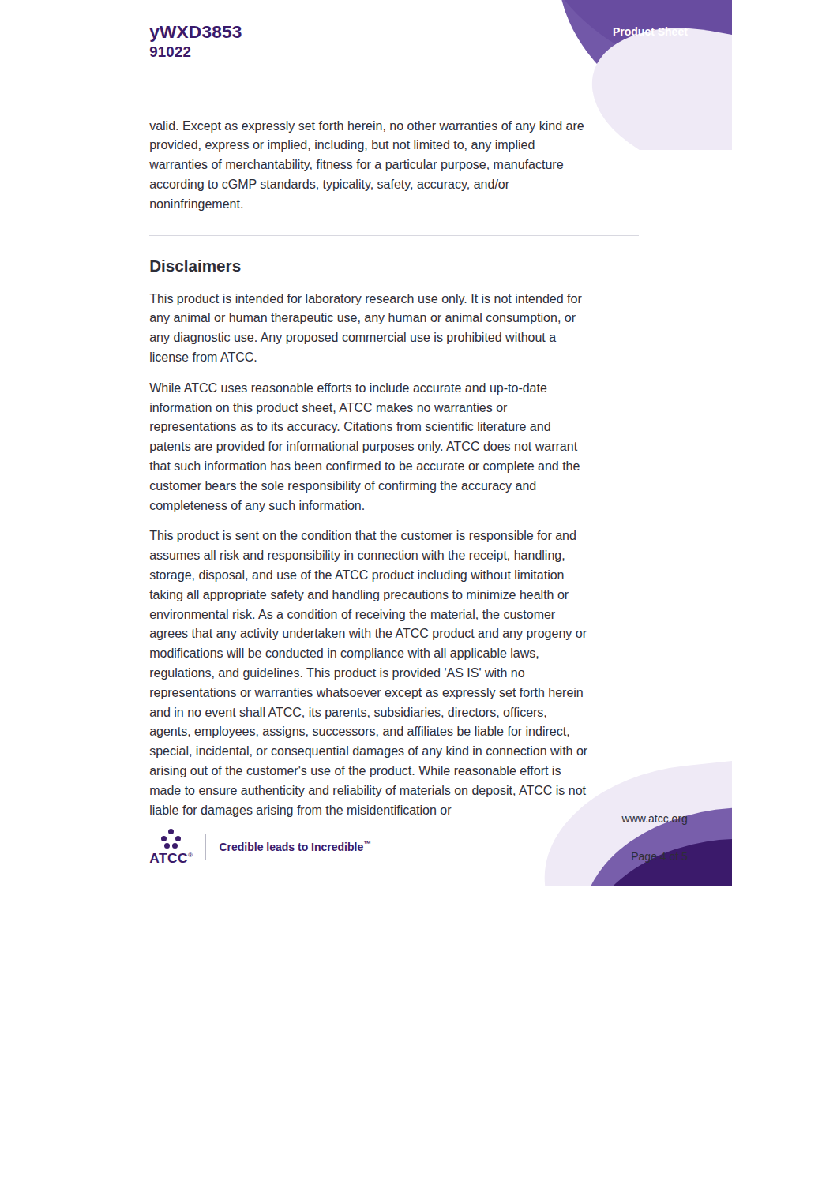yWXD385391022
Product Sheet
valid. Except as expressly set forth herein, no other warranties of any kind are provided, express or implied, including, but not limited to, any implied warranties of merchantability, fitness for a particular purpose, manufacture according to cGMP standards, typicality, safety, accuracy, and/or noninfringement.
Disclaimers
This product is intended for laboratory research use only. It is not intended for any animal or human therapeutic use, any human or animal consumption, or any diagnostic use. Any proposed commercial use is prohibited without a license from ATCC.
While ATCC uses reasonable efforts to include accurate and up-to-date information on this product sheet, ATCC makes no warranties or representations as to its accuracy. Citations from scientific literature and patents are provided for informational purposes only. ATCC does not warrant that such information has been confirmed to be accurate or complete and the customer bears the sole responsibility of confirming the accuracy and completeness of any such information.
This product is sent on the condition that the customer is responsible for and assumes all risk and responsibility in connection with the receipt, handling, storage, disposal, and use of the ATCC product including without limitation taking all appropriate safety and handling precautions to minimize health or environmental risk. As a condition of receiving the material, the customer agrees that any activity undertaken with the ATCC product and any progeny or modifications will be conducted in compliance with all applicable laws, regulations, and guidelines. This product is provided 'AS IS' with no representations or warranties whatsoever except as expressly set forth herein and in no event shall ATCC, its parents, subsidiaries, directors, officers, agents, employees, assigns, successors, and affiliates be liable for indirect, special, incidental, or consequential damages of any kind in connection with or arising out of the customer's use of the product. While reasonable effort is made to ensure authenticity and reliability of materials on deposit, ATCC is not liable for damages arising from the misidentification or
ATCC®
Credible leads to Incredible™
www.atcc.org Page 4 of 5